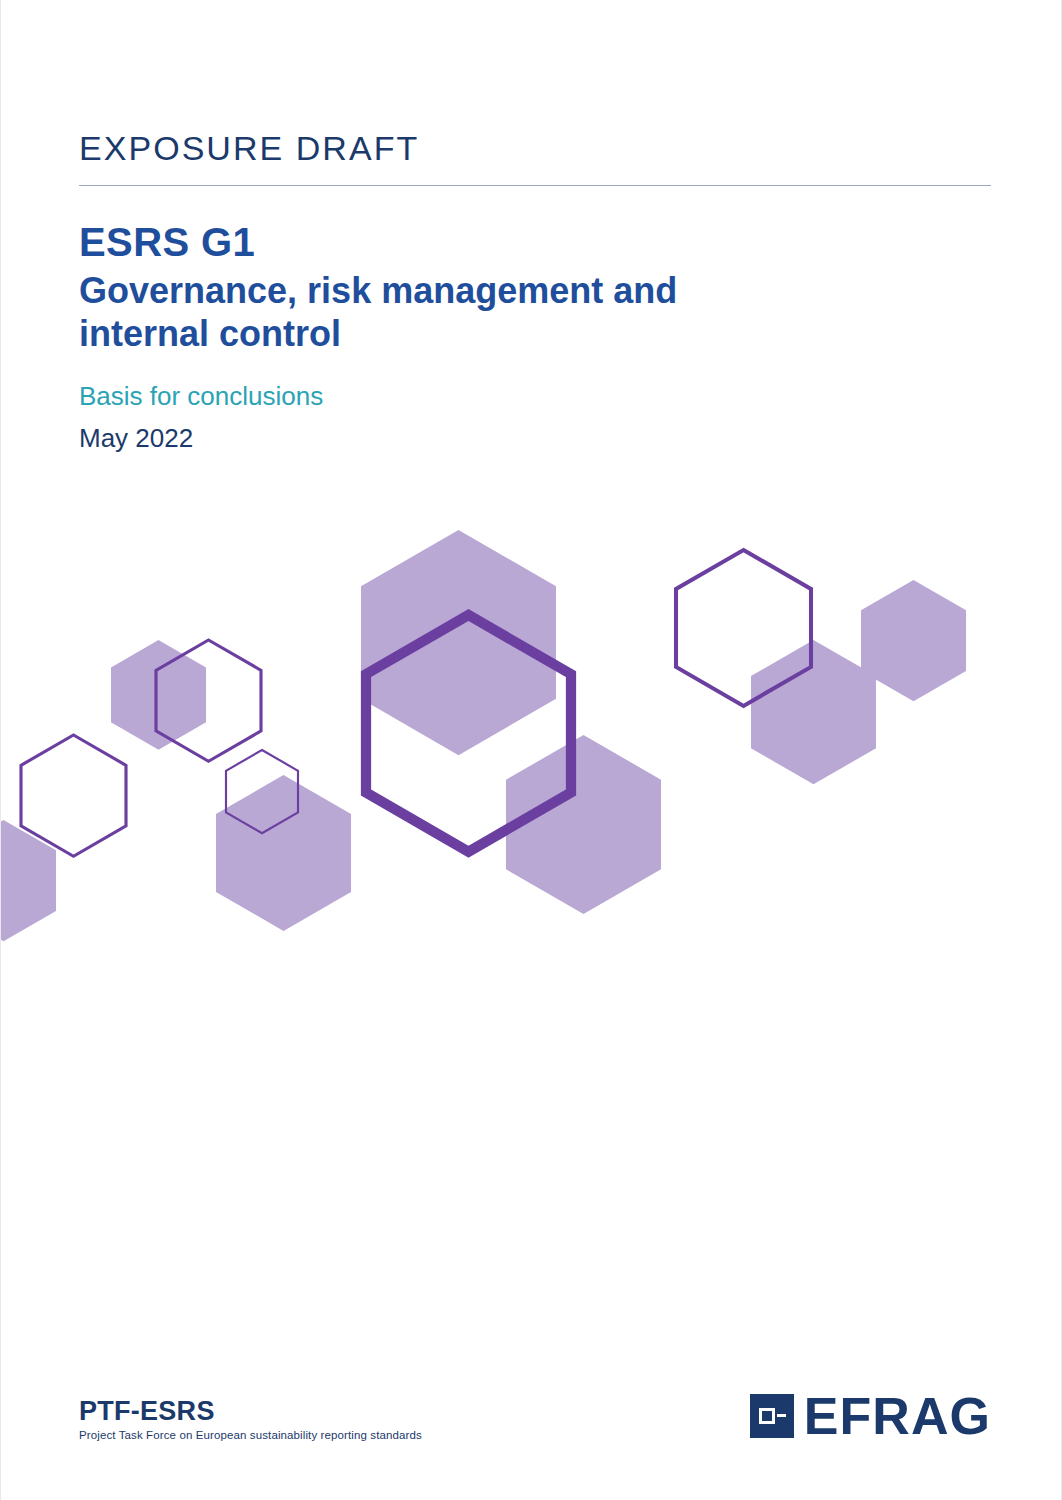EXPOSURE DRAFT
ESRS G1
Governance, risk management and internal control
Basis for conclusions
May 2022
PTF-ESRS
Project Task Force on European sustainability reporting standards
EFRAG